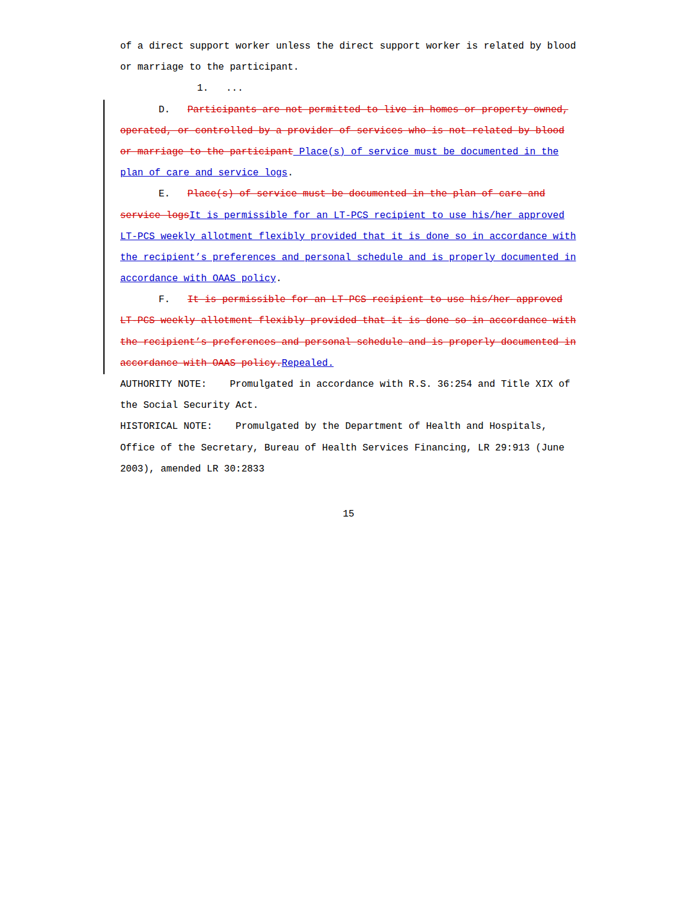of a direct support worker unless the direct support worker is related by blood or marriage to the participant.
1. ...
D. Participants are not permitted to live in homes or property owned, operated, or controlled by a provider of services who is not related by blood or marriage to the participant Place(s) of service must be documented in the plan of care and service logs.
E. Place(s) of service must be documented in the plan of care and service logsIt is permissible for an LT-PCS recipient to use his/her approved LT-PCS weekly allotment flexibly provided that it is done so in accordance with the recipient’s preferences and personal schedule and is properly documented in accordance with OAAS policy.
F. It is permissible for an LT-PCS recipient to use his/her approved LT-PCS weekly allotment flexibly provided that it is done so in accordance with the recipient’s preferences and personal schedule and is properly documented in accordance with OAAS policy.Repealed.
AUTHORITY NOTE: Promulgated in accordance with R.S. 36:254 and Title XIX of the Social Security Act.
HISTORICAL NOTE: Promulgated by the Department of Health and Hospitals, Office of the Secretary, Bureau of Health Services Financing, LR 29:913 (June 2003), amended LR 30:2833
15